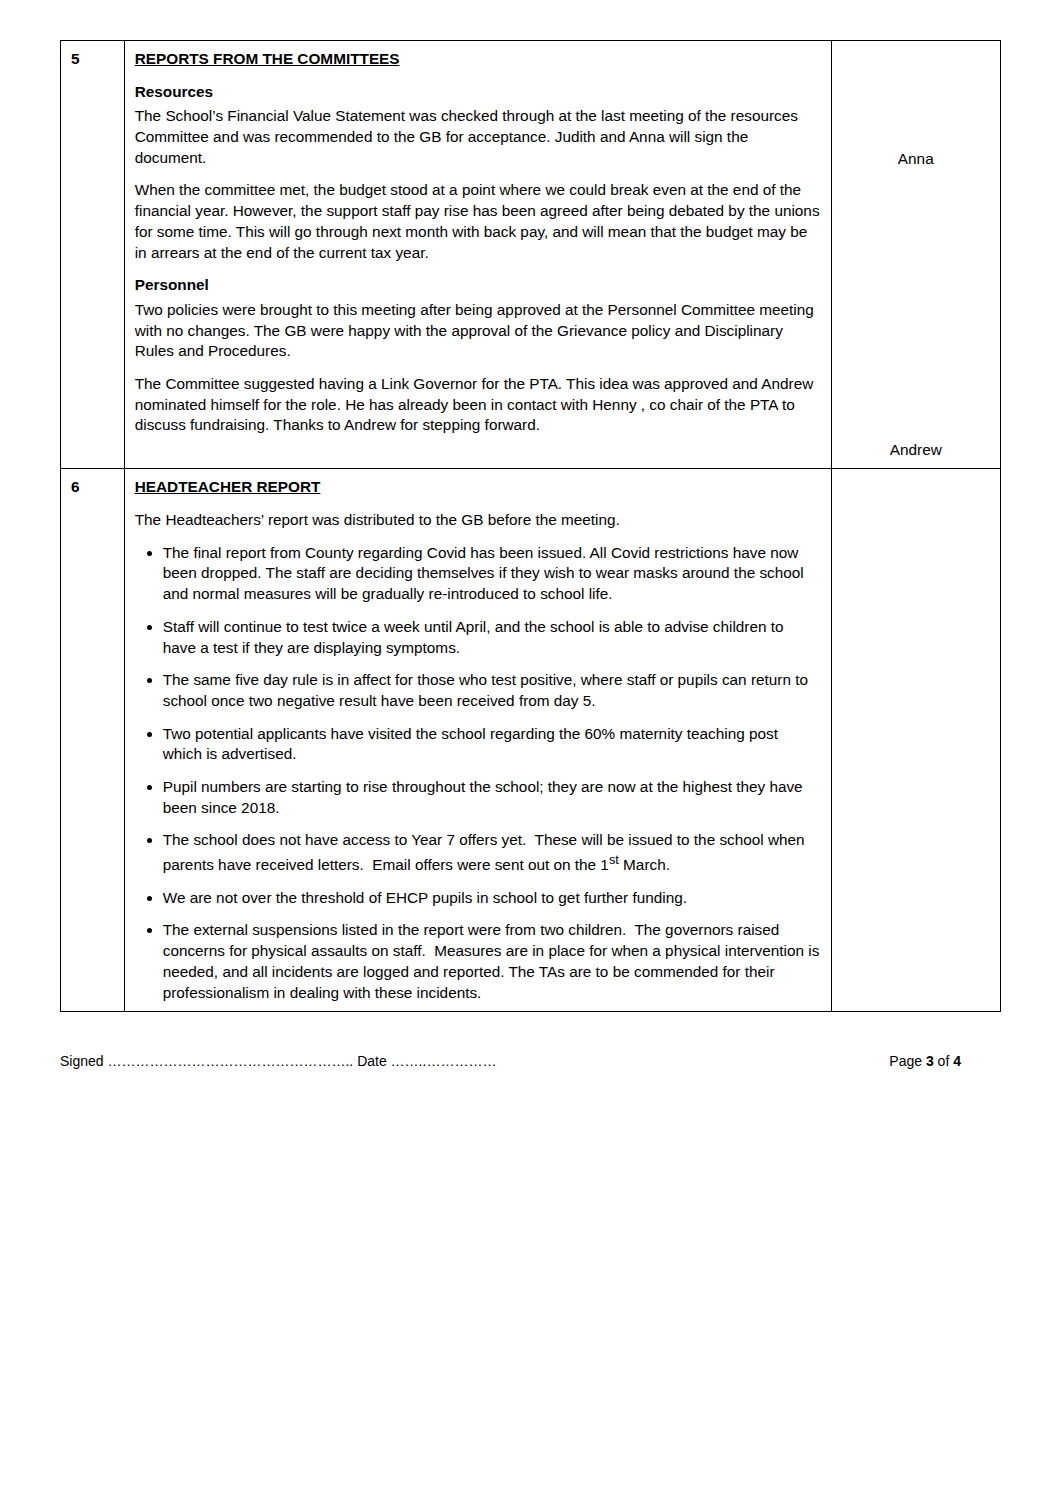| 5 | Reports from the Committees Resources The School’s Financial Value Statement was checked through at the last meeting of the resources Committee and was recommended to the GB for acceptance. Judith and Anna will sign the document. When the committee met, the budget stood at a point where we could break even at the end of the financial year. However, the support staff pay rise has been agreed after being debated by the unions for some time. This will go through next month with back pay, and will mean that the budget may be in arrears at the end of the current tax year. Personnel Two policies were brought to this meeting after being approved at the Personnel Committee meeting with no changes. The GB were happy with the approval of the Grievance policy and Disciplinary Rules and Procedures. The Committee suggested having a Link Governor for the PTA. This idea was approved and Andrew nominated himself for the role. He has already been in contact with Henny , co chair of the PTA to discuss fundraising. Thanks to Andrew for stepping forward. | Anna Andrew |
| 6 | Headteacher Report The Headteachers’ report was distributed to the GB before the meeting. The final report from County regarding Covid has been issued. All Covid restrictions have now been dropped. The staff are deciding themselves if they wish to wear masks around the school and normal measures will be gradually re-introduced to school life. Staff will continue to test twice a week until April, and the school is able to advise children to have a test if they are displaying symptoms. The same five day rule is in affect for those who test positive, where staff or pupils can return to school once two negative result have been received from day 5. Two potential applicants have visited the school regarding the 60% maternity teaching post which is advertised. Pupil numbers are starting to rise throughout the school; they are now at the highest they have been since 2018. The school does not have access to Year 7 offers yet. These will be issued to the school when parents have received letters. Email offers were sent out on the 1 st March. We are not over the threshold of EHCP pupils in school to get further funding. The external suspensions listed in the report were from two children. The governors raised concerns for physical assaults on staff. Measures are in place for when a physical intervention is needed, and all incidents are logged and reported. The TAs are to be commended for their professionalism in dealing with these incidents. | |
Signed …………………………………………….. Date ……..…………… Page 3 of 4